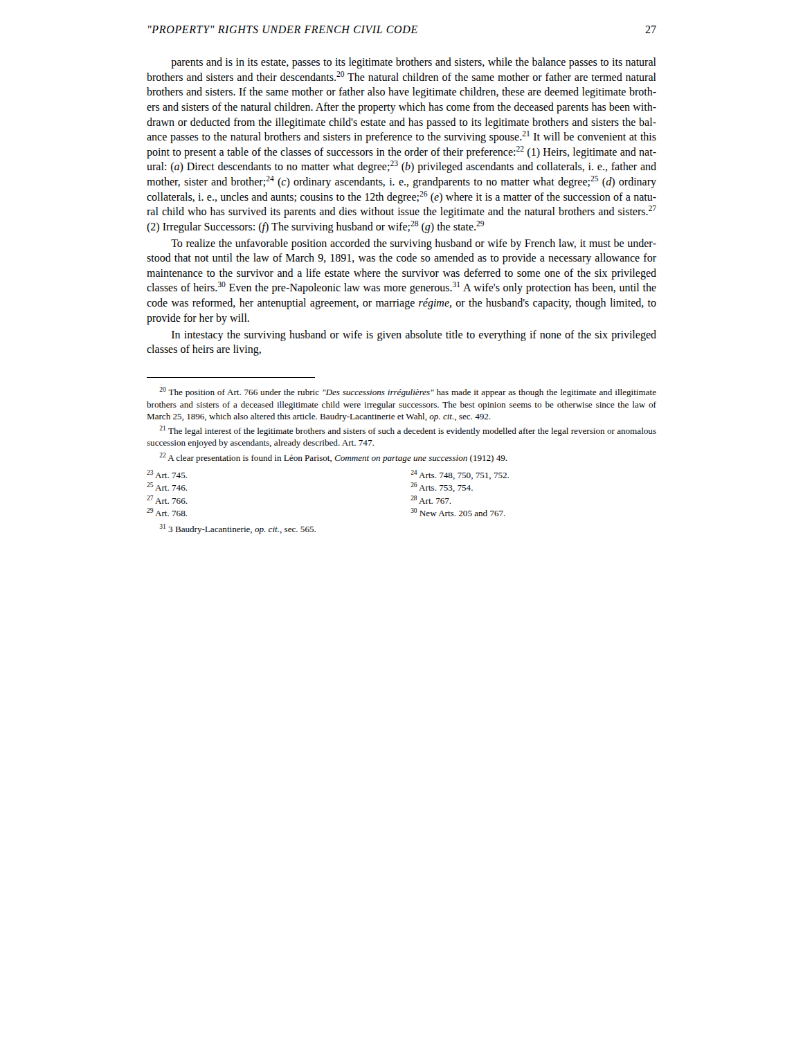27 "PROPERTY" RIGHTS UNDER FRENCH CIVIL CODE
parents and is in its estate, passes to its legitimate brothers and sisters, while the balance passes to its natural brothers and sisters and their descendants.20 The natural children of the same mother or father are termed natural brothers and sisters. If the same mother or father also have legitimate children, these are deemed legitimate brothers and sisters of the natural children. After the property which has come from the deceased parents has been withdrawn or deducted from the illegitimate child's estate and has passed to its legitimate brothers and sisters the balance passes to the natural brothers and sisters in preference to the surviving spouse.21 It will be convenient at this point to present a table of the classes of successors in the order of their preference:22 (1) Heirs, legitimate and natural: (a) Direct descendants to no matter what degree;23 (b) privileged ascendants and collaterals, i. e., father and mother, sister and brother;24 (c) ordinary ascendants, i. e., grandparents to no matter what degree;25 (d) ordinary collaterals, i. e., uncles and aunts; cousins to the 12th degree;26 (e) where it is a matter of the succession of a natural child who has survived its parents and dies without issue the legitimate and the natural brothers and sisters.27 (2) Irregular Successors: (f) The surviving husband or wife;28 (g) the state.29
To realize the unfavorable position accorded the surviving husband or wife by French law, it must be understood that not until the law of March 9, 1891, was the code so amended as to provide a necessary allowance for maintenance to the survivor and a life estate where the survivor was deferred to some one of the six privileged classes of heirs.30 Even the pre-Napoleonic law was more generous.31 A wife's only protection has been, until the code was reformed, her antenuptial agreement, or marriage régime, or the husband's capacity, though limited, to provide for her by will.
In intestacy the surviving husband or wife is given absolute title to everything if none of the six privileged classes of heirs are living,
20 The position of Art. 766 under the rubric "Des successions irrégulières" has made it appear as though the legitimate and illegitimate brothers and sisters of a deceased illegitimate child were irregular successors. The best opinion seems to be otherwise since the law of March 25, 1896, which also altered this article. Baudry-Lacantinerie et Wahl, op. cit., sec. 492.
21 The legal interest of the legitimate brothers and sisters of such a decedent is evidently modelled after the legal reversion or anomalous succession enjoyed by ascendants, already described. Art. 747.
22 A clear presentation is found in Léon Parisot, Comment on partage une succession (1912) 49.
23 Art. 745.
25 Art. 746.
27 Art. 766.
29 Art. 768.
24 Arts. 748, 750, 751, 752.
26 Arts. 753, 754.
28 Art. 767.
30 New Arts. 205 and 767.
31 3 Baudry-Lacantinerie, op. cit., sec. 565.